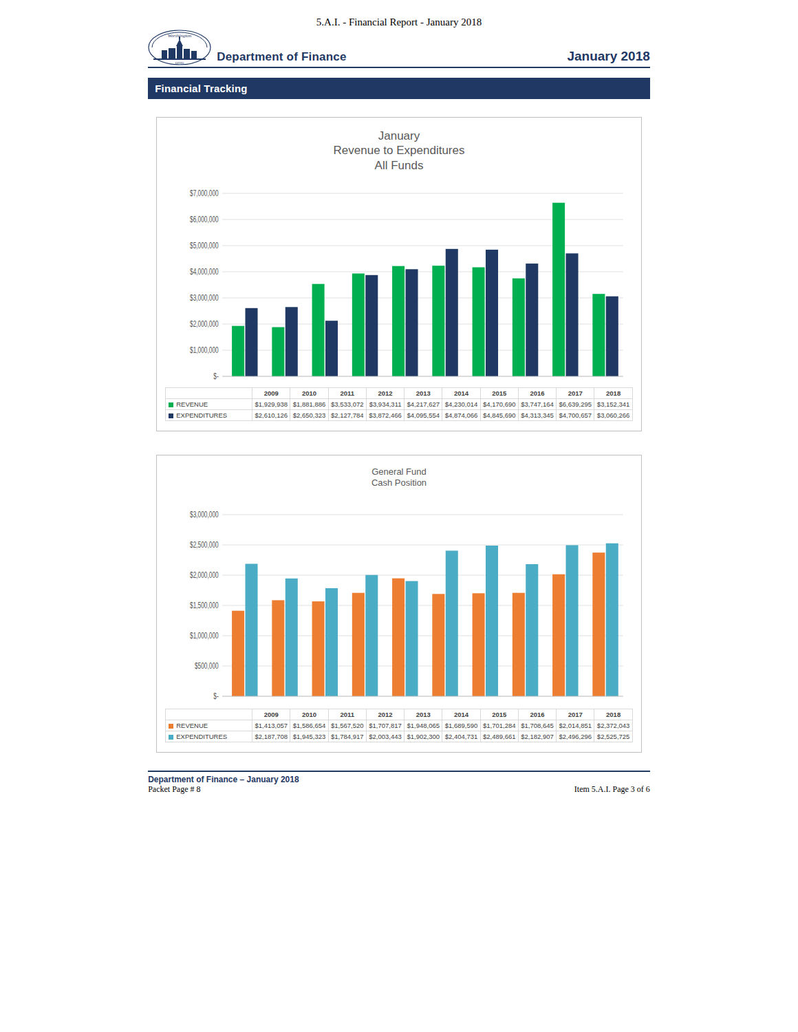5.A.I. - Financial Report - January 2018
Worthington OHIO
Department of Finance
January 2018
Financial Tracking
January
Revenue to Expenditures
All Funds
$7,000,000 $6,000,000 $5,000,000 $4,000,000 $3,000,000 $2,000,000 $1,000,000 $-
| | 2009 | 2010 | 2011 | 2012 | 2013 | 2014 | 2015 | 2016 | 2017 | 2018 |
| REVENUE | $1,929,938 | $1,881,886 | $3,533,072 | $3,934,311 | $4,217,627 | $4,230,014 | $4,170,690 | $3,747,164 | $6,639,295 | $3,152,341 |
| EXPENDITURES | $2,610,126 | $2,650,323 | $2,127,784 | $3,872,466 | $4,095,554 | $4,874,066 | $4,845,690 | $4,313,345 | $4,700,657 | $3,060,266 |
General Fund
Cash Position
$3,000,000 $2,500,000 $2,000,000 $1,500,000 $1,000,000 $500,000 $-
| | 2009 | 2010 | 2011 | 2012 | 2013 | 2014 | 2015 | 2016 | 2017 | 2018 |
| REVENUE | $1,413,057 | $1,586,654 | $1,567,520 | $1,707,817 | $1,948,065 | $1,689,590 | $1,701,284 | $1,708,645 | $2,014,851 | $2,372,043 |
| EXPENDITURES | $2,187,708 | $1,945,323 | $1,784,917 | $2,003,443 | $1,902,300 | $2,404,731 | $2,489,661 | $2,182,907 | $2,496,296 | $2,525,725 |
Department of Finance – January 2018
Packet Page # 8
Item 5.A.I. Page 3 of 6